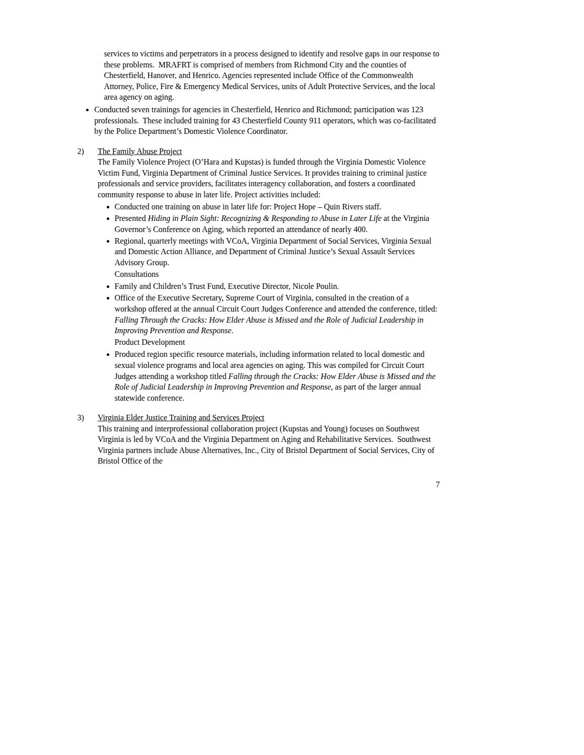services to victims and perpetrators in a process designed to identify and resolve gaps in our response to these problems. MRAFRT is comprised of members from Richmond City and the counties of Chesterfield, Hanover, and Henrico. Agencies represented include Office of the Commonwealth Attorney, Police, Fire & Emergency Medical Services, units of Adult Protective Services, and the local area agency on aging.
Conducted seven trainings for agencies in Chesterfield, Henrico and Richmond; participation was 123 professionals. These included training for 43 Chesterfield County 911 operators, which was co-facilitated by the Police Department’s Domestic Violence Coordinator.
2) The Family Abuse Project
The Family Violence Project (O’Hara and Kupstas) is funded through the Virginia Domestic Violence Victim Fund, Virginia Department of Criminal Justice Services. It provides training to criminal justice professionals and service providers, facilitates interagency collaboration, and fosters a coordinated community response to abuse in later life. Project activities included:
Conducted one training on abuse in later life for: Project Hope – Quin Rivers staff.
Presented Hiding in Plain Sight: Recognizing & Responding to Abuse in Later Life at the Virginia Governor’s Conference on Aging, which reported an attendance of nearly 400.
Regional, quarterly meetings with VCoA, Virginia Department of Social Services, Virginia Sexual and Domestic Action Alliance, and Department of Criminal Justice’s Sexual Assault Services Advisory Group.
Consultations
Family and Children’s Trust Fund, Executive Director, Nicole Poulin.
Office of the Executive Secretary, Supreme Court of Virginia, consulted in the creation of a workshop offered at the annual Circuit Court Judges Conference and attended the conference, titled: Falling Through the Cracks: How Elder Abuse is Missed and the Role of Judicial Leadership in Improving Prevention and Response.
Product Development
Produced region specific resource materials, including information related to local domestic and sexual violence programs and local area agencies on aging. This was compiled for Circuit Court Judges attending a workshop titled Falling through the Cracks: How Elder Abuse is Missed and the Role of Judicial Leadership in Improving Prevention and Response, as part of the larger annual statewide conference.
3) Virginia Elder Justice Training and Services Project
This training and interprofessional collaboration project (Kupstas and Young) focuses on Southwest Virginia is led by VCoA and the Virginia Department on Aging and Rehabilitative Services. Southwest Virginia partners include Abuse Alternatives, Inc., City of Bristol Department of Social Services, City of Bristol Office of the
7